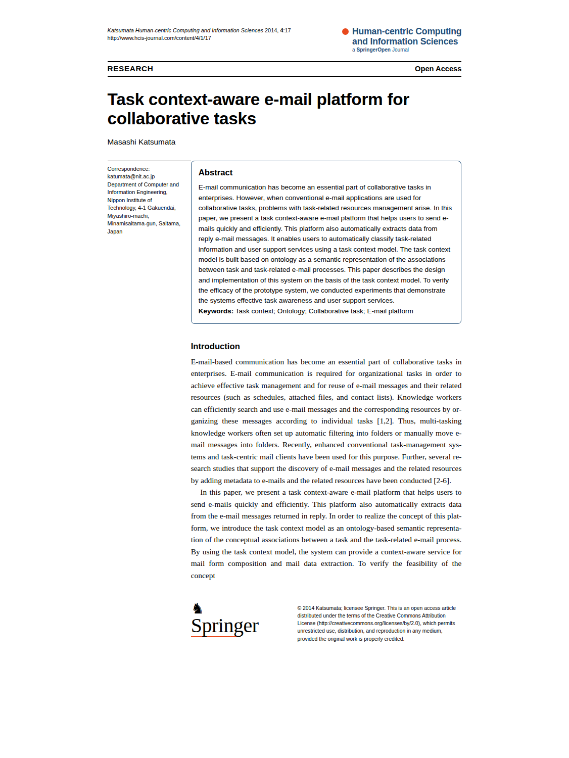Katsumata Human-centric Computing and Information Sciences 2014, 4:17
http://www.hcis-journal.com/content/4/1/17
Human-centric Computing
and Information Sciences
a SpringerOpen Journal
RESEARCH
Open Access
Task context-aware e-mail platform for
collaborative tasks
Masashi Katsumata
Correspondence: katumata@nit.ac.jp
Department of Computer and Information Engineering, Nippon Institute of Technology, 4-1 Gakuendai, Miyashiro-machi, Minamisaitama-gun, Saitama, Japan
Abstract
E-mail communication has become an essential part of collaborative tasks in enterprises. However, when conventional e-mail applications are used for collaborative tasks, problems with task-related resources management arise. In this paper, we present a task context-aware e-mail platform that helps users to send e-mails quickly and efficiently. This platform also automatically extracts data from reply e-mail messages. It enables users to automatically classify task-related information and user support services using a task context model. The task context model is built based on ontology as a semantic representation of the associations between task and task-related e-mail processes. This paper describes the design and implementation of this system on the basis of the task context model. To verify the efficacy of the prototype system, we conducted experiments that demonstrate the systems effective task awareness and user support services.
Keywords: Task context; Ontology; Collaborative task; E-mail platform
Introduction
E-mail-based communication has become an essential part of collaborative tasks in enterprises. E-mail communication is required for organizational tasks in order to achieve effective task management and for reuse of e-mail messages and their related resources (such as schedules, attached files, and contact lists). Knowledge workers can efficiently search and use e-mail messages and the corresponding resources by organizing these messages according to individual tasks [1,2]. Thus, multi-tasking knowledge workers often set up automatic filtering into folders or manually move e-mail messages into folders. Recently, enhanced conventional task-management systems and task-centric mail clients have been used for this purpose. Further, several research studies that support the discovery of e-mail messages and the related resources by adding metadata to e-mails and the related resources have been conducted [2-6].
In this paper, we present a task context-aware e-mail platform that helps users to send e-mails quickly and efficiently. This platform also automatically extracts data from the e-mail messages returned in reply. In order to realize the concept of this platform, we introduce the task context model as an ontology-based semantic representation of the conceptual associations between a task and the task-related e-mail process. By using the task context model, the system can provide a context-aware service for mail form composition and mail data extraction. To verify the feasibility of the concept
♞ Springer
© 2014 Katsumata; licensee Springer. This is an open access article distributed under the terms of the Creative Commons Attribution License (http://creativecommons.org/licenses/by/2.0), which permits unrestricted use, distribution, and reproduction in any medium, provided the original work is properly credited.